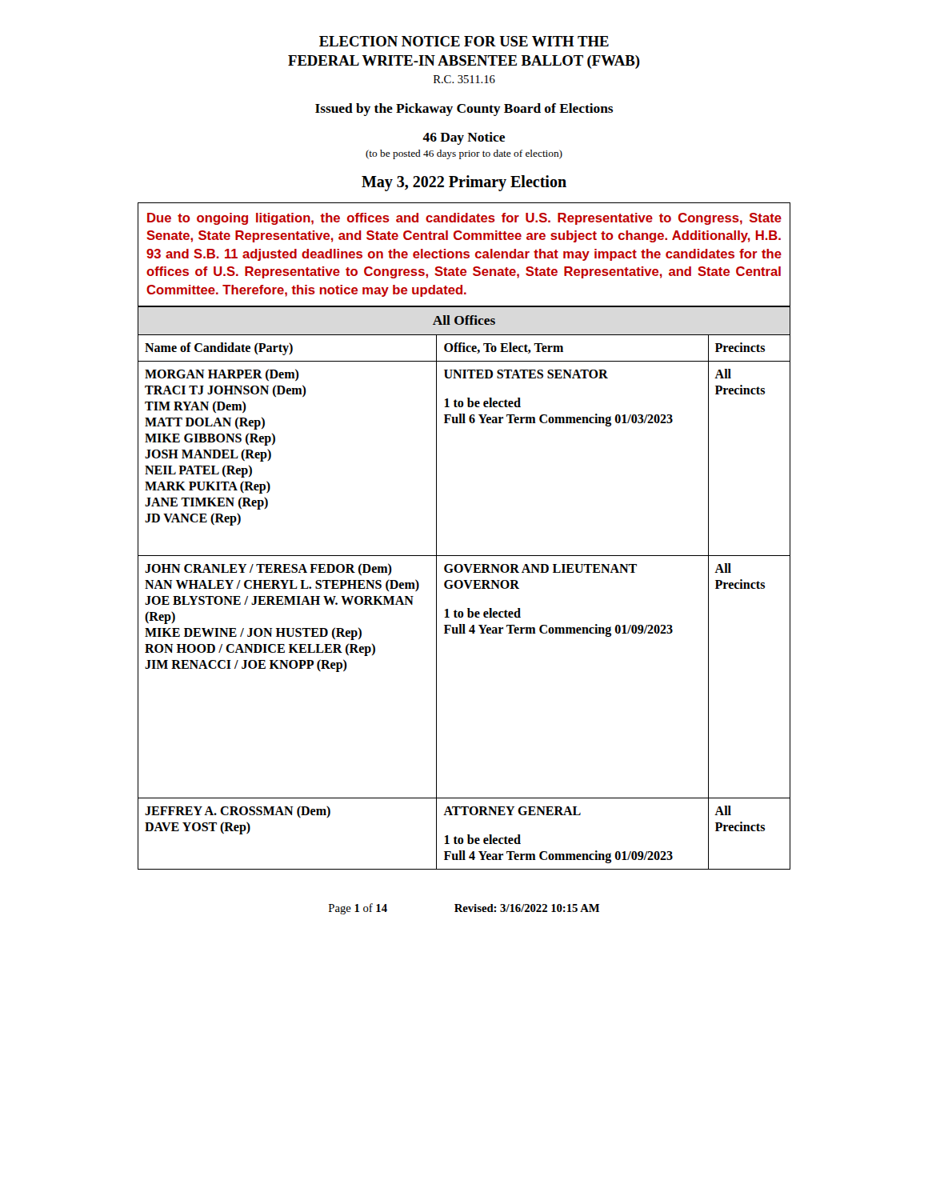ELECTION NOTICE FOR USE WITH THE
FEDERAL WRITE-IN ABSENTEE BALLOT (FWAB)
R.C. 3511.16
Issued by the Pickaway County Board of Elections
46 Day Notice
(to be posted 46 days prior to date of election)
May 3, 2022 Primary Election
Due to ongoing litigation, the offices and candidates for U.S. Representative to Congress, State Senate, State Representative, and State Central Committee are subject to change. Additionally, H.B. 93 and S.B. 11 adjusted deadlines on the elections calendar that may impact the candidates for the offices of U.S. Representative to Congress, State Senate, State Representative, and State Central Committee. Therefore, this notice may be updated.
| All Offices |
| Name of Candidate (Party) | Office, To Elect, Term | Precincts |
| MORGAN HARPER (Dem) TRACI TJ JOHNSON (Dem) TIM RYAN (Dem) MATT DOLAN (Rep) MIKE GIBBONS (Rep) JOSH MANDEL (Rep) NEIL PATEL (Rep) MARK PUKITA (Rep) JANE TIMKEN (Rep) JD VANCE (Rep) | UNITED STATES SENATOR 1 to be elected Full 6 Year Term Commencing 01/03/2023 | All Precincts |
| JOHN CRANLEY / TERESA FEDOR (Dem) NAN WHALEY / CHERYL L. STEPHENS (Dem) JOE BLYSTONE / JEREMIAH W. WORKMAN (Rep) MIKE DEWINE / JON HUSTED (Rep) RON HOOD / CANDICE KELLER (Rep) JIM RENACCI / JOE KNOPP (Rep) | GOVERNOR AND LIEUTENANT GOVERNOR 1 to be elected Full 4 Year Term Commencing 01/09/2023 | All Precincts |
| JEFFREY A. CROSSMAN (Dem) DAVE YOST (Rep) | ATTORNEY GENERAL 1 to be elected Full 4 Year Term Commencing 01/09/2023 | All Precincts |
Page 1 of 14 Revised: 3/16/2022 10:15 AM